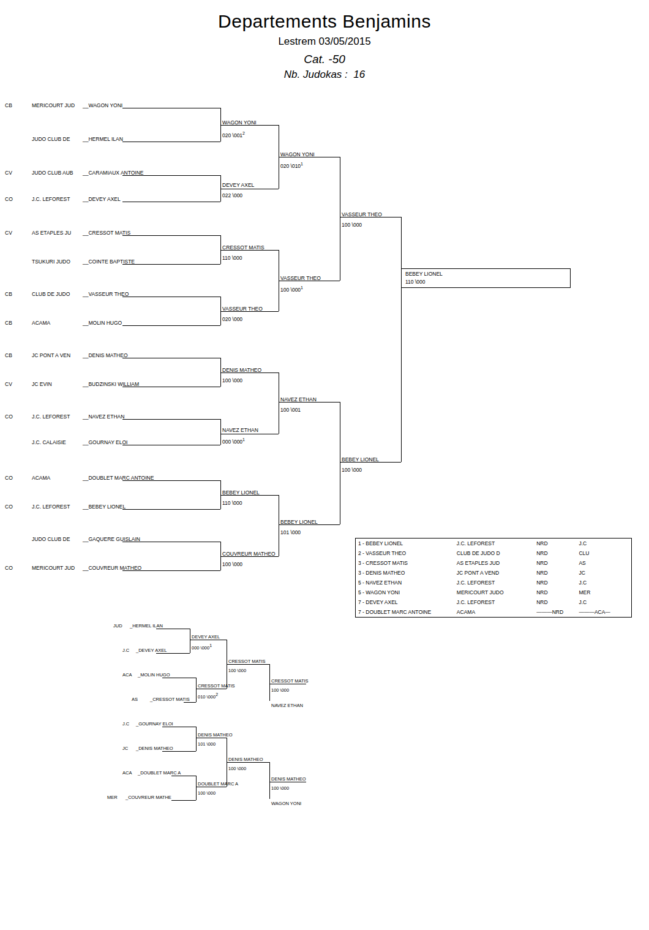Departements Benjamins
Lestrem 03/05/2015
Cat. -50
Nb. Judokas : 16
CB
MERICOURT JUD
__WAGON YONI
JUDO CLUB DE
__HERMEL ILAN
WAGON YONI
020 \0012
CV
JUDO CLUB AUB
__CARAMIAUX ANTOINE
CO
J.C. LEFOREST
__DEVEY AXEL
DEVEY AXEL
022 \000
WAGON YONI
020 \0101
CV
AS ETAPLES JU
__CRESSOT MATIS
TSUKURI JUDO
__COINTE BAPTISTE
CRESSOT MATIS
110 \000
CB
CLUB DE JUDO
__VASSEUR THEO
CB
ACAMA
__MOLIN HUGO
VASSEUR THEO
020 \000
VASSEUR THEO
100 \0001
VASSEUR THEO
100 \000
CB
JC PONT A VEN
__DENIS MATHEO
CV
JC EVIN
__BUDZINSKI WILLIAM
DENIS MATHEO
100 \000
CO
J.C. LEFOREST
__NAVEZ ETHAN
J.C. CALAISIE
__GOURNAY ELOI
NAVEZ ETHAN
000 \0001
NAVEZ ETHAN
100 \001
CO
ACAMA
__DOUBLET MARC ANTOINE
CO
J.C. LEFOREST
__BEBEY LIONEL
BEBEY LIONEL
110 \000
JUDO CLUB DE
__GAQUERE GUISLAIN
CO
MERICOURT JUD
__COUVREUR MATHEO
COUVREUR MATHEO
100 \000
BEBEY LIONEL
101 \000
BEBEY LIONEL
100 \000
BEBEY LIONEL 110 \000
| 1 - BEBEY LIONEL | J.C. LEFOREST | NRD | J.C |
| 2 - VASSEUR THEO | CLUB DE JUDO D | NRD | CLU |
| 3 - CRESSOT MATIS | AS ETAPLES JUD | NRD | AS |
| 3 - DENIS MATHEO | JC PONT A VEND | NRD | JC |
| 5 - NAVEZ ETHAN | J.C. LEFOREST | NRD | J.C |
| 5 - WAGON YONI | MERICOURT JUDO | NRD | MER |
| 7 - DEVEY AXEL | J.C. LEFOREST | NRD | J.C |
| 7 - DOUBLET MARC ANTOINE | ACAMA | ———NRD | ———ACA— |
JUD
_HERMEL ILAN
J.C
_DEVEY AXEL
DEVEY AXEL
000 \0001
ACA
_MOLIN HUGO
AS
_CRESSOT MATIS
CRESSOT MATIS
010 \0002
CRESSOT MATIS
100 \000
J.C
_GOURNAY ELOI
JC
_DENIS MATHEO
DENIS MATHEO
101 \000
ACA
_DOUBLET MARC A
MER
_COUVREUR MATHE
DOUBLET MARC A
100 \000
DENIS MATHEO
100 \000
CRESSOT MATIS
100 \000
NAVEZ ETHAN
DENIS MATHEO
100 \000
WAGON YONI